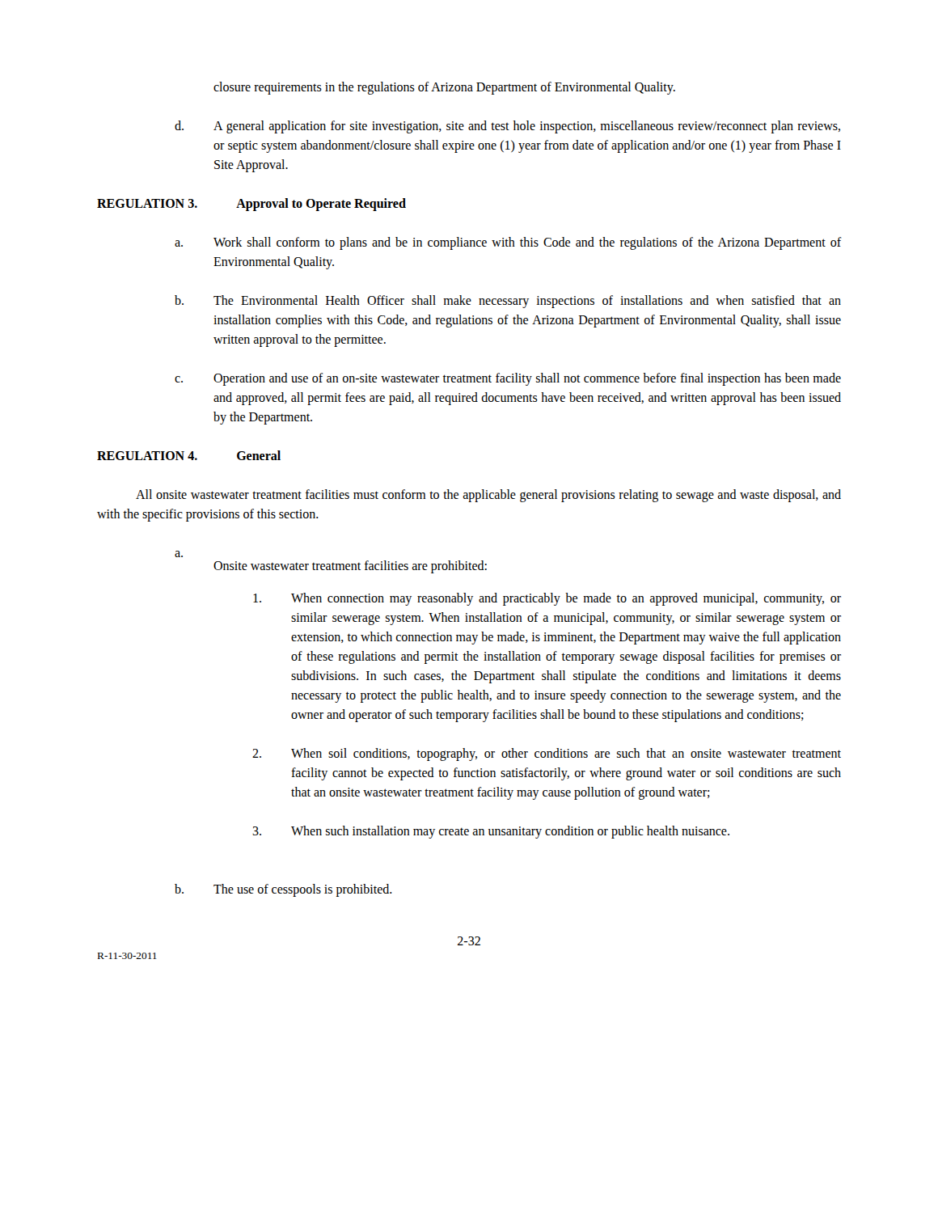closure requirements in the regulations of Arizona Department of Environmental Quality.
d.
A general application for site investigation, site and test hole inspection, miscellaneous review/reconnect plan reviews, or septic system abandonment/closure shall expire one (1) year from date of application and/or one (1) year from Phase I Site Approval.
REGULATION 3.Approval to Operate Required
a.
Work shall conform to plans and be in compliance with this Code and the regulations of the Arizona Department of Environmental Quality.
b.
The Environmental Health Officer shall make necessary inspections of installations and when satisfied that an installation complies with this Code, and regulations of the Arizona Department of Environmental Quality, shall issue written approval to the permittee.
c.
Operation and use of an on-site wastewater treatment facility shall not commence before final inspection has been made and approved, all permit fees are paid, all required documents have been received, and written approval has been issued by the Department.
REGULATION 4.General
All onsite wastewater treatment facilities must conform to the applicable general provisions relating to sewage and waste disposal, and with the specific provisions of this section.
a.
Onsite wastewater treatment facilities are prohibited:
1.
When connection may reasonably and practicably be made to an approved municipal, community, or similar sewerage system. When installation of a municipal, community, or similar sewerage system or extension, to which connection may be made, is imminent, the Department may waive the full application of these regulations and permit the installation of temporary sewage disposal facilities for premises or subdivisions. In such cases, the Department shall stipulate the conditions and limitations it deems necessary to protect the public health, and to insure speedy connection to the sewerage system, and the owner and operator of such temporary facilities shall be bound to these stipulations and conditions;
2.
When soil conditions, topography, or other conditions are such that an onsite wastewater treatment facility cannot be expected to function satisfactorily, or where ground water or soil conditions are such that an onsite wastewater treatment facility may cause pollution of ground water;
3.
When such installation may create an unsanitary condition or public health nuisance.
b.
The use of cesspools is prohibited.
2-32
R-11-30-2011